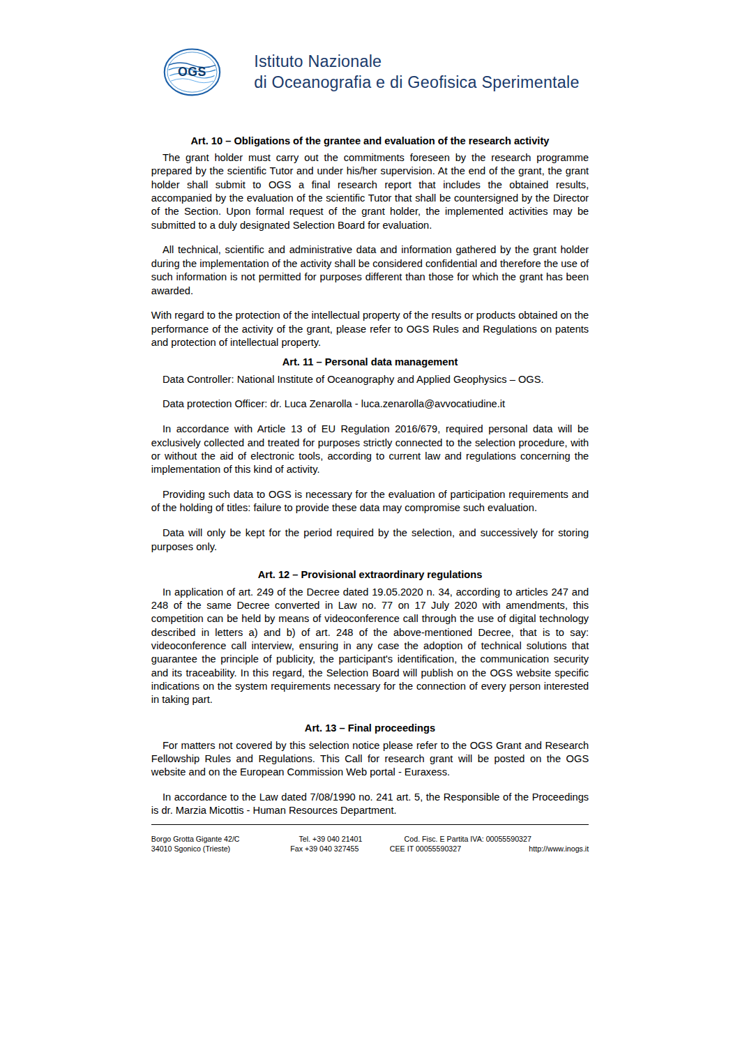OGS
Istituto Nazionale
di Oceanografia e di Geofisica Sperimentale
Art. 10 – Obligations of the grantee and evaluation of the research activity
The grant holder must carry out the commitments foreseen by the research programme prepared by the scientific Tutor and under his/her supervision. At the end of the grant, the grant holder shall submit to OGS a final research report that includes the obtained results, accompanied by the evaluation of the scientific Tutor that shall be countersigned by the Director of the Section. Upon formal request of the grant holder, the implemented activities may be submitted to a duly designated Selection Board for evaluation.
All technical, scientific and administrative data and information gathered by the grant holder during the implementation of the activity shall be considered confidential and therefore the use of such information is not permitted for purposes different than those for which the grant has been awarded.
With regard to the protection of the intellectual property of the results or products obtained on the performance of the activity of the grant, please refer to OGS Rules and Regulations on patents and protection of intellectual property.
Art. 11 – Personal data management
Data Controller: National Institute of Oceanography and Applied Geophysics – OGS.
Data protection Officer: dr. Luca Zenarolla - luca.zenarolla@avvocatiudine.it
In accordance with Article 13 of EU Regulation 2016/679, required personal data will be exclusively collected and treated for purposes strictly connected to the selection procedure, with or without the aid of electronic tools, according to current law and regulations concerning the implementation of this kind of activity.
Providing such data to OGS is necessary for the evaluation of participation requirements and of the holding of titles: failure to provide these data may compromise such evaluation.
Data will only be kept for the period required by the selection, and successively for storing purposes only.
Art. 12 – Provisional extraordinary regulations
In application of art. 249 of the Decree dated 19.05.2020 n. 34, according to articles 247 and 248 of the same Decree converted in Law no. 77 on 17 July 2020 with amendments, this competition can be held by means of videoconference call through the use of digital technology described in letters a) and b) of art. 248 of the above-mentioned Decree, that is to say: videoconference call interview, ensuring in any case the adoption of technical solutions that guarantee the principle of publicity, the participant's identification, the communication security and its traceability. In this regard, the Selection Board will publish on the OGS website specific indications on the system requirements necessary for the connection of every person interested in taking part.
Art. 13 – Final proceedings
For matters not covered by this selection notice please refer to the OGS Grant and Research Fellowship Rules and Regulations. This Call for research grant will be posted on the OGS website and on the European Commission Web portal - Euraxess.
In accordance to the Law dated 7/08/1990 no. 241 art. 5, the Responsible of the Proceedings is dr. Marzia Micottis - Human Resources Department.
Borgo Grotta Gigante 42/C
Tel. +39 040 21401
Cod. Fisc. E Partita IVA: 00055590327
34010 Sgonico (Trieste)
Fax +39 040 327455
CEE IT 00055590327
http://www.inogs.it